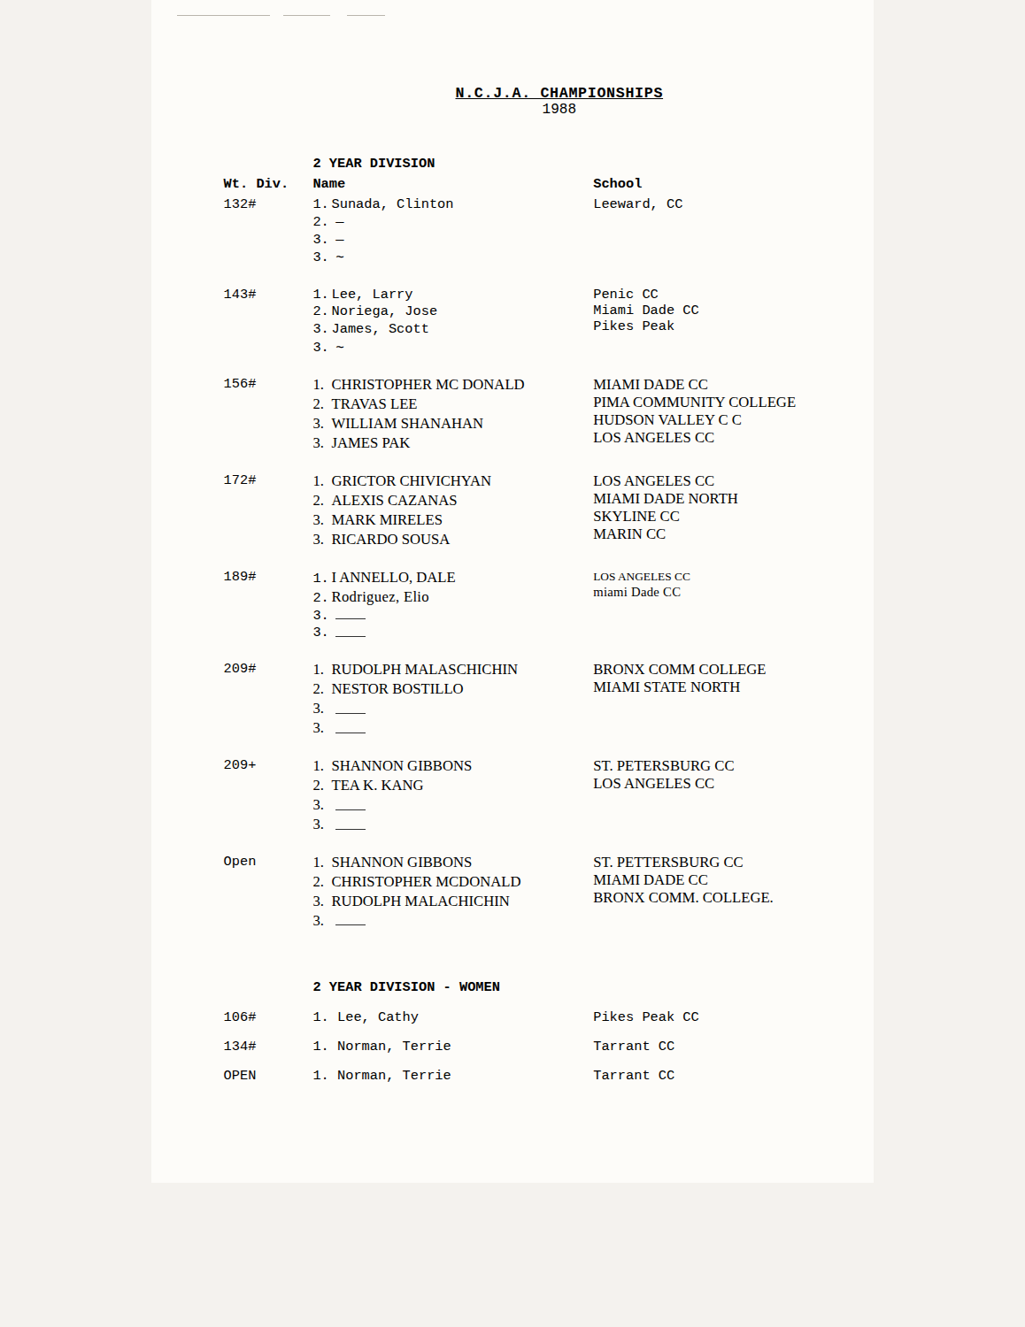N.C.J.A. CHAMPIONSHIPS
1988
| | 2 YEAR DIVISION | |
| Wt. Div. | Name | School |
| 132# | 1. Sunada, Clinton 2. — 3. — 3. ∼ | Leeward, CC |
| 143# | 1. Lee, Larry 2. Noriega, Jose 3. James, Scott 3. ∼ | Penic CC Miami Dade CC Pikes Peak |
| 156# | 1. Christopher Mc Donald 2. Travas Lee 3. William Shanahan 3. James Pak | Miami Dade CC Pima Community College Hudson Valley C C Los Angeles CC |
| 172# | 1. Grictor Chivichyan 2. Alexis Cazanas 3. Mark Mireles 3. Ricardo Sousa | Los Angeles CC Miami Dade North Skyline CC Marin CC |
| 189# | 1. I Annello, Dale 2. Rodriguez, Elio 3. 3. | Los Angeles CC miami Dade CC |
| 209# | 1. Rudolph Malaschichin 2. Nestor Bostillo 3. 3. | Bronx Comm College Miami State North |
| 209+ | 1. Shannon Gibbons 2. Tea K. Kang 3. 3. | St. Petersburg CC Los Angeles CC |
| Open | 1. Shannon Gibbons 2. Christopher McDonald 3. Rudolph Malachichin 3. | St. Pettersburg CC Miami Dade CC Bronx Comm. College. |
| | 2 YEAR DIVISION - WOMEN | |
| 106# | 1. Lee, Cathy | Pikes Peak CC |
| 134# | 1. Norman, Terrie | Tarrant CC |
| OPEN | 1. Norman, Terrie | Tarrant CC |